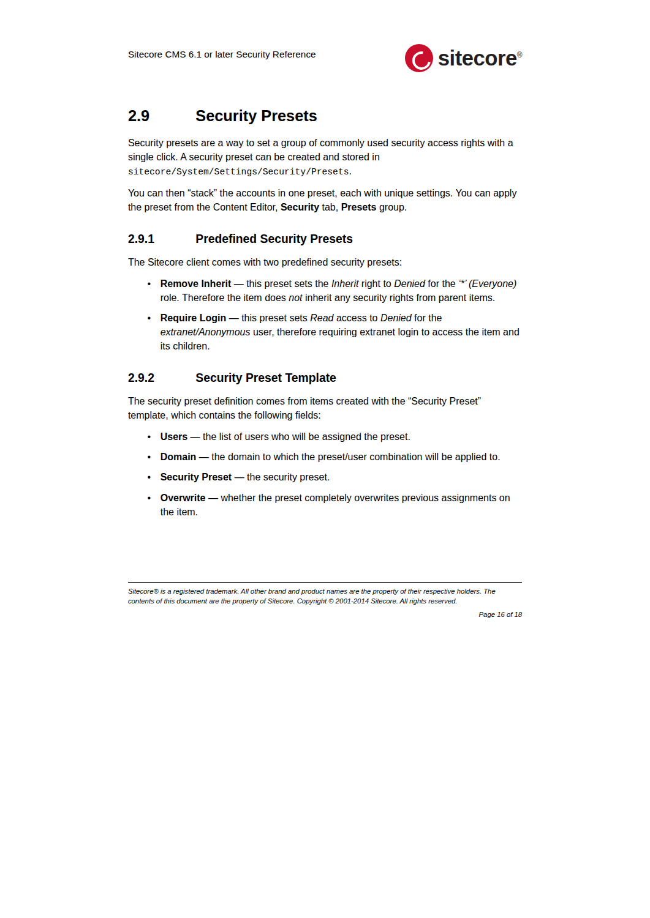Sitecore CMS 6.1 or later Security Reference
sitecore®
2.9 Security Presets
Security presets are a way to set a group of commonly used security access rights with a single click. A security preset can be created and stored in sitecore/System/Settings/Security/Presets.
You can then “stack” the accounts in one preset, each with unique settings. You can apply the preset from the Content Editor, Security tab, Presets group.
2.9.1 Predefined Security Presets
The Sitecore client comes with two predefined security presets:
Remove Inherit — this preset sets the Inherit right to Denied for the ‘*’ (Everyone) role. Therefore the item does not inherit any security rights from parent items.
Require Login — this preset sets Read access to Denied for the extranet/Anonymous user, therefore requiring extranet login to access the item and its children.
2.9.2 Security Preset Template
The security preset definition comes from items created with the “Security Preset” template, which contains the following fields:
Users — the list of users who will be assigned the preset.
Domain — the domain to which the preset/user combination will be applied to.
Security Preset — the security preset.
Overwrite — whether the preset completely overwrites previous assignments on the item.
Sitecore® is a registered trademark. All other brand and product names are the property of their respective holders. The contents of this document are the property of Sitecore. Copyright © 2001-2014 Sitecore. All rights reserved.
Page 16 of 18